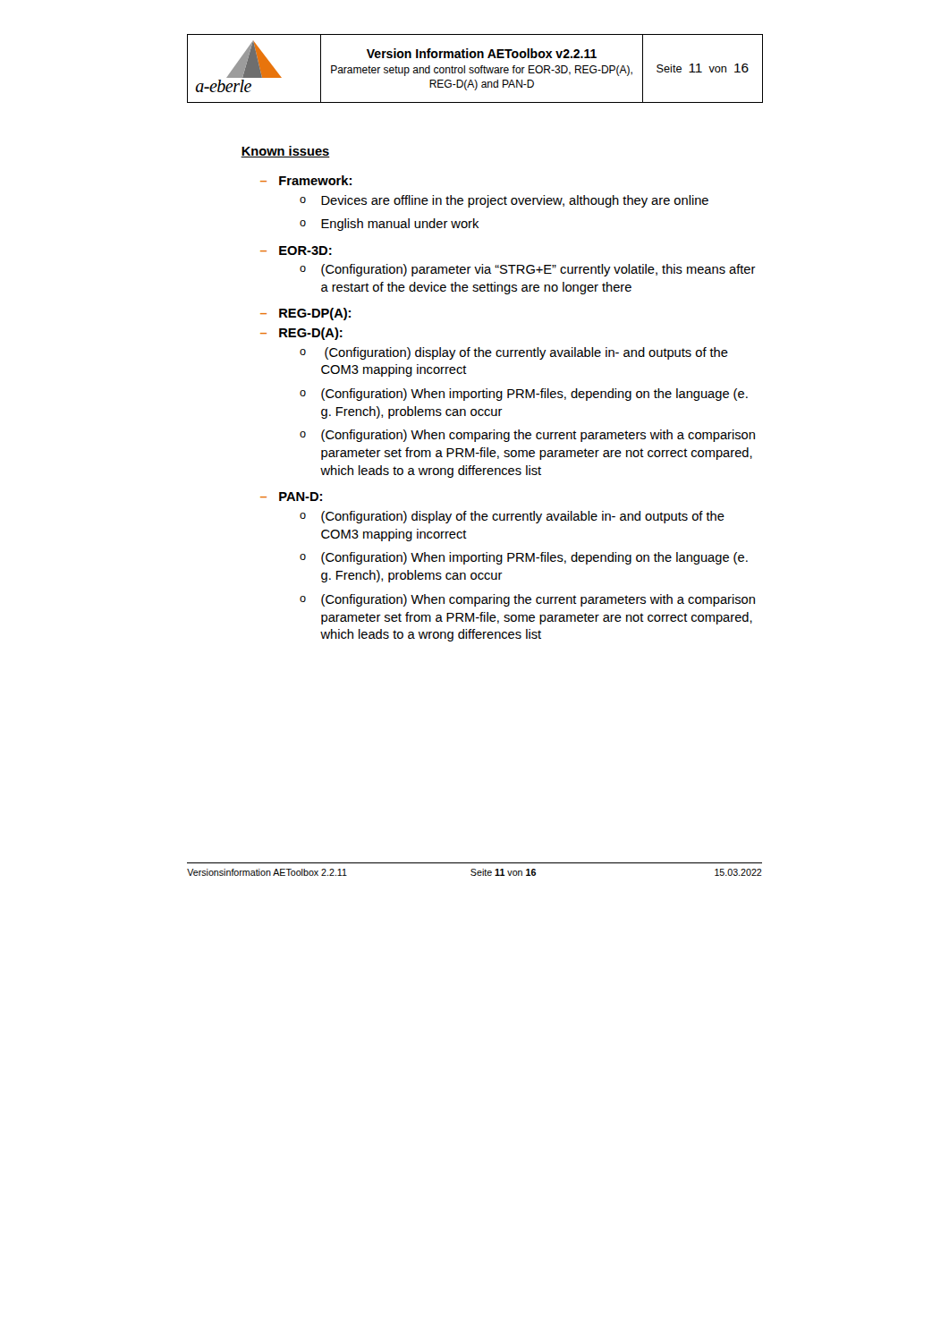a-eberle
Version Information AEToolbox v2.2.11
Parameter setup and control software for EOR-3D, REG-DP(A), REG-D(A) and PAN-D
Seite 11 von 16
Known issues
Framework:
Devices are offline in the project overview, although they are online
English manual under work
EOR-3D:
(Configuration) parameter via “STRG+E” currently volatile, this means after a restart of the device the settings are no longer there
REG-DP(A):
REG-D(A):
(Configuration) display of the currently available in- and outputs of the COM3 mapping incorrect
(Configuration) When importing PRM-files, depending on the language (e. g. French), problems can occur
(Configuration) When comparing the current parameters with a comparison parameter set from a PRM-file, some parameter are not correct compared, which leads to a wrong differences list
PAN-D:
(Configuration) display of the currently available in- and outputs of the COM3 mapping incorrect
(Configuration) When importing PRM-files, depending on the language (e. g. French), problems can occur
(Configuration) When comparing the current parameters with a comparison parameter set from a PRM-file, some parameter are not correct compared, which leads to a wrong differences list
Versionsinformation AEToolbox 2.2.11
Seite 11 von 16
15.03.2022